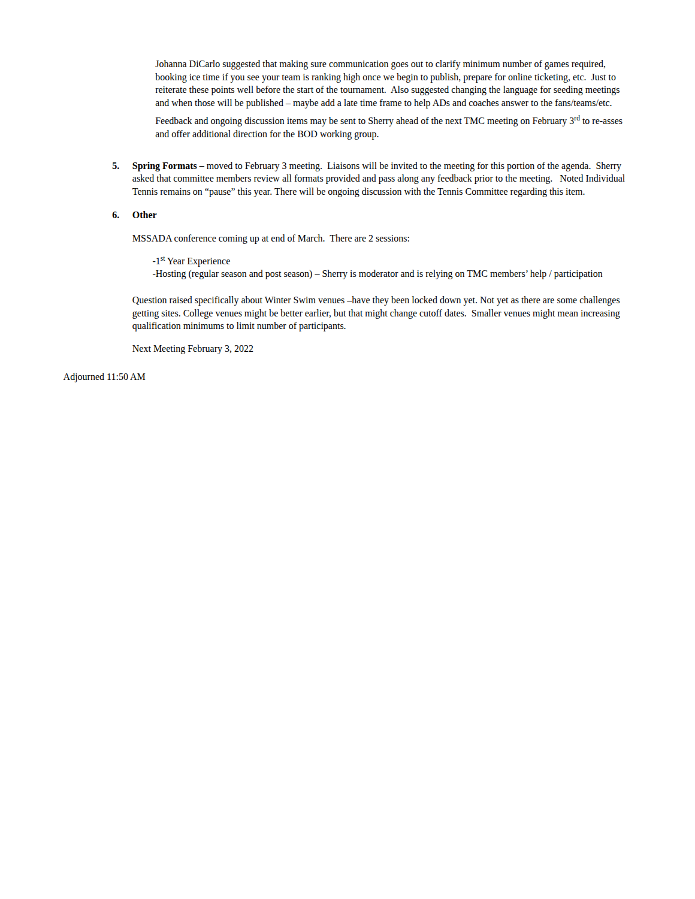Johanna DiCarlo suggested that making sure communication goes out to clarify minimum number of games required, booking ice time if you see your team is ranking high once we begin to publish, prepare for online ticketing, etc. Just to reiterate these points well before the start of the tournament. Also suggested changing the language for seeding meetings and when those will be published – maybe add a late time frame to help ADs and coaches answer to the fans/teams/etc.
Feedback and ongoing discussion items may be sent to Sherry ahead of the next TMC meeting on February 3rd to re-asses and offer additional direction for the BOD working group.
5. Spring Formats – moved to February 3 meeting. Liaisons will be invited to the meeting for this portion of the agenda. Sherry asked that committee members review all formats provided and pass along any feedback prior to the meeting. Noted Individual Tennis remains on “pause” this year. There will be ongoing discussion with the Tennis Committee regarding this item.
6. Other
MSSADA conference coming up at end of March. There are 2 sessions:
-1st Year Experience
-Hosting (regular season and post season) – Sherry is moderator and is relying on TMC members’ help / participation
Question raised specifically about Winter Swim venues –have they been locked down yet. Not yet as there are some challenges getting sites. College venues might be better earlier, but that might change cutoff dates. Smaller venues might mean increasing qualification minimums to limit number of participants.
Next Meeting February 3, 2022
Adjourned 11:50 AM